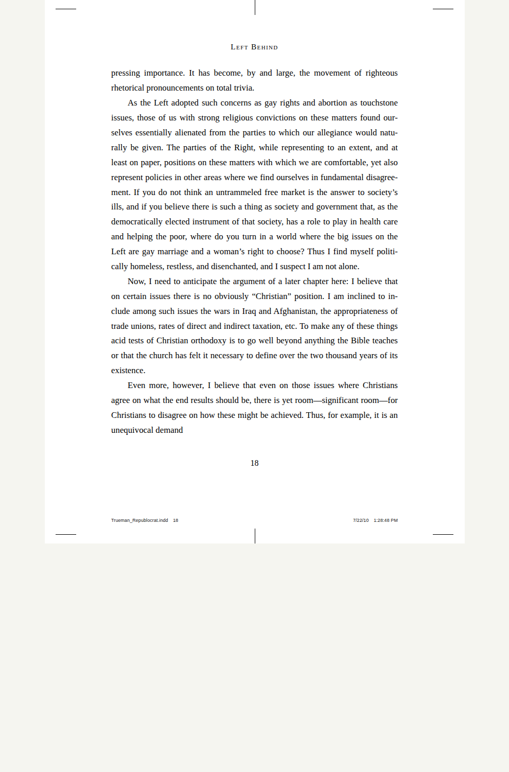Left Behind
pressing importance. It has become, by and large, the movement of righteous rhetorical pronouncements on total trivia.
As the Left adopted such concerns as gay rights and abortion as touchstone issues, those of us with strong religious convictions on these matters found ourselves essentially alienated from the parties to which our allegiance would naturally be given. The parties of the Right, while representing to an extent, and at least on paper, positions on these matters with which we are comfortable, yet also represent policies in other areas where we find ourselves in fundamental disagreement. If you do not think an untrammeled free market is the answer to society’s ills, and if you believe there is such a thing as society and government that, as the democratically elected instrument of that society, has a role to play in health care and helping the poor, where do you turn in a world where the big issues on the Left are gay marriage and a woman’s right to choose? Thus I find myself politically homeless, restless, and disenchanted, and I suspect I am not alone.
Now, I need to anticipate the argument of a later chapter here: I believe that on certain issues there is no obviously “Christian” position. I am inclined to include among such issues the wars in Iraq and Afghanistan, the appropriateness of trade unions, rates of direct and indirect taxation, etc. To make any of these things acid tests of Christian orthodoxy is to go well beyond anything the Bible teaches or that the church has felt it necessary to define over the two thousand years of its existence.
Even more, however, I believe that even on those issues where Christians agree on what the end results should be, there is yet room—significant room—for Christians to disagree on how these might be achieved. Thus, for example, it is an unequivocal demand
18
Trueman_Republocrat.indd18 7/22/101:28:48 PM